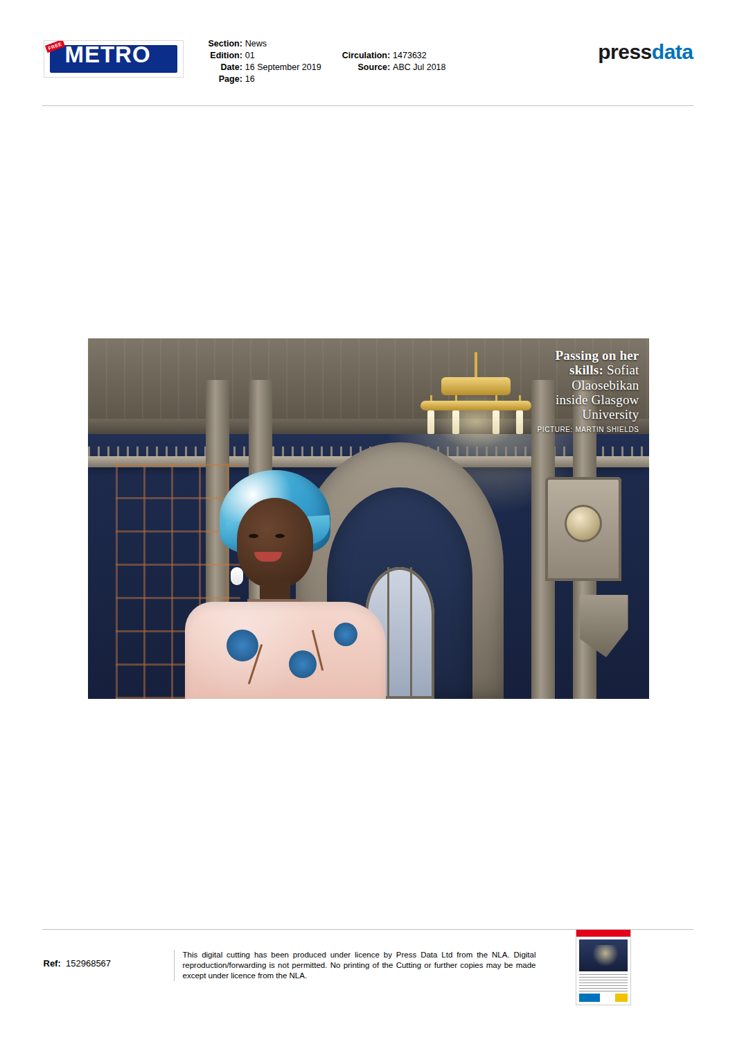METRO
FREE
| Section: | News | | |
| Edition: | 01 | Circulation: | 1473632 |
| Date: | 16 September 2019 | Source: | ABC Jul 2018 |
| Page: | 16 | | |
press data
Passing on her
skills: Sofiat
Olaosebikan
inside Glasgow
University
PICTURE: MARTIN SHIELDS
Ref: 152968567
This digital cutting has been produced under licence by Press Data Ltd from the NLA. Digital reproduction/forwarding is not permitted. No printing of the Cutting or further copies may be made except under licence from the NLA.